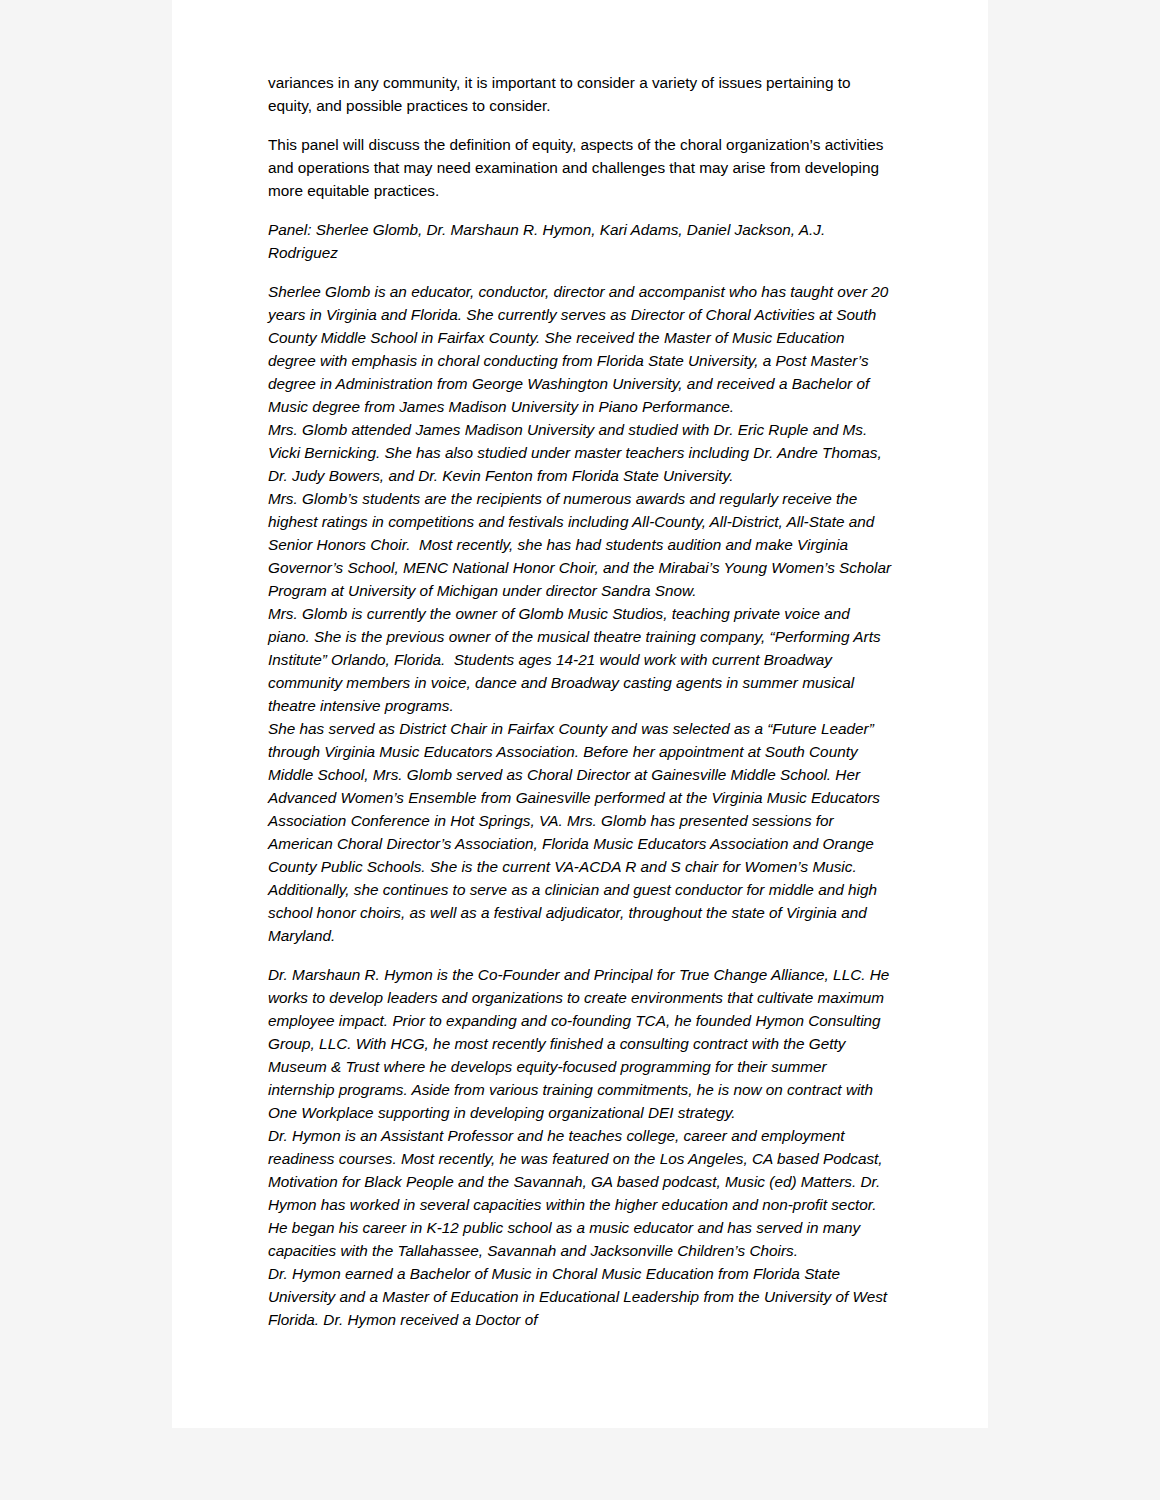variances in any community, it is important to consider a variety of issues pertaining to equity, and possible practices to consider.
This panel will discuss the definition of equity, aspects of the choral organization’s activities and operations that may need examination and challenges that may arise from developing more equitable practices.
Panel: Sherlee Glomb, Dr. Marshaun R. Hymon, Kari Adams, Daniel Jackson, A.J. Rodriguez
Sherlee Glomb is an educator, conductor, director and accompanist who has taught over 20 years in Virginia and Florida. She currently serves as Director of Choral Activities at South County Middle School in Fairfax County. She received the Master of Music Education degree with emphasis in choral conducting from Florida State University, a Post Master’s degree in Administration from George Washington University, and received a Bachelor of Music degree from James Madison University in Piano Performance.
Mrs. Glomb attended James Madison University and studied with Dr. Eric Ruple and Ms. Vicki Bernicking. She has also studied under master teachers including Dr. Andre Thomas, Dr. Judy Bowers, and Dr. Kevin Fenton from Florida State University.
Mrs. Glomb’s students are the recipients of numerous awards and regularly receive the highest ratings in competitions and festivals including All-County, All-District, All-State and Senior Honors Choir. Most recently, she has had students audition and make Virginia Governor’s School, MENC National Honor Choir, and the Mirabai’s Young Women’s Scholar Program at University of Michigan under director Sandra Snow.
Mrs. Glomb is currently the owner of Glomb Music Studios, teaching private voice and piano. She is the previous owner of the musical theatre training company, “Performing Arts Institute” Orlando, Florida. Students ages 14-21 would work with current Broadway community members in voice, dance and Broadway casting agents in summer musical theatre intensive programs.
She has served as District Chair in Fairfax County and was selected as a “Future Leader” through Virginia Music Educators Association. Before her appointment at South County Middle School, Mrs. Glomb served as Choral Director at Gainesville Middle School. Her Advanced Women’s Ensemble from Gainesville performed at the Virginia Music Educators Association Conference in Hot Springs, VA. Mrs. Glomb has presented sessions for American Choral Director’s Association, Florida Music Educators Association and Orange County Public Schools. She is the current VA-ACDA R and S chair for Women’s Music. Additionally, she continues to serve as a clinician and guest conductor for middle and high school honor choirs, as well as a festival adjudicator, throughout the state of Virginia and Maryland.
Dr. Marshaun R. Hymon is the Co-Founder and Principal for True Change Alliance, LLC. He works to develop leaders and organizations to create environments that cultivate maximum employee impact. Prior to expanding and co-founding TCA, he founded Hymon Consulting Group, LLC. With HCG, he most recently finished a consulting contract with the Getty Museum & Trust where he develops equity-focused programming for their summer internship programs. Aside from various training commitments, he is now on contract with One Workplace supporting in developing organizational DEI strategy.
Dr. Hymon is an Assistant Professor and he teaches college, career and employment readiness courses. Most recently, he was featured on the Los Angeles, CA based Podcast, Motivation for Black People and the Savannah, GA based podcast, Music (ed) Matters. Dr. Hymon has worked in several capacities within the higher education and non-profit sector. He began his career in K-12 public school as a music educator and has served in many capacities with the Tallahassee, Savannah and Jacksonville Children’s Choirs.
Dr. Hymon earned a Bachelor of Music in Choral Music Education from Florida State University and a Master of Education in Educational Leadership from the University of West Florida. Dr. Hymon received a Doctor of